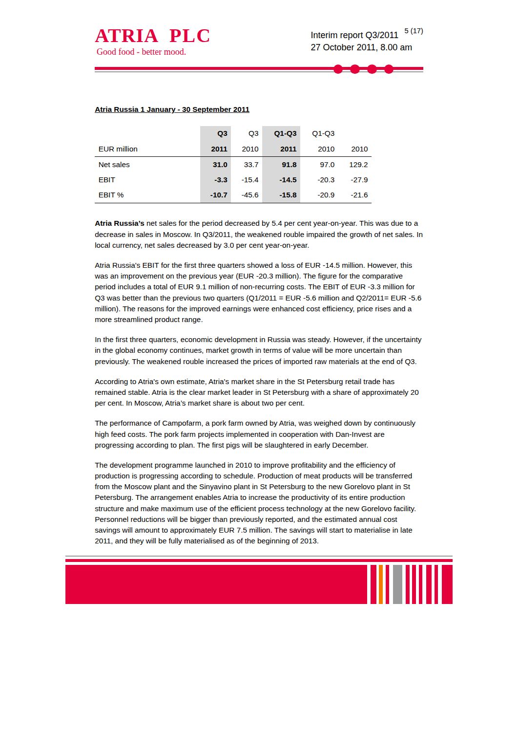5 (17)
ATRIA PLC
Good food - better mood.
Interim report Q3/2011
27 October 2011, 8.00 am
Atria Russia 1 January - 30 September 2011
| | Q3 | Q3 | Q1-Q3 | Q1-Q3 | |
| --- | --- | --- | --- | --- | --- |
| EUR million | 2011 | 2010 | 2011 | 2010 | 2010 |
| Net sales | 31.0 | 33.7 | 91.8 | 97.0 | 129.2 |
| EBIT | -3.3 | -15.4 | -14.5 | -20.3 | -27.9 |
| EBIT % | -10.7 | -45.6 | -15.8 | -20.9 | -21.6 |
Atria Russia’s net sales for the period decreased by 5.4 per cent year-on-year. This was due to a decrease in sales in Moscow. In Q3/2011, the weakened rouble impaired the growth of net sales. In local currency, net sales decreased by 3.0 per cent year-on-year.
Atria Russia's EBIT for the first three quarters showed a loss of EUR -14.5 million. However, this was an improvement on the previous year (EUR -20.3 million). The figure for the comparative period includes a total of EUR 9.1 million of non-recurring costs. The EBIT of EUR -3.3 million for Q3 was better than the previous two quarters (Q1/2011 = EUR -5.6 million and Q2/2011= EUR -5.6 million). The reasons for the improved earnings were enhanced cost efficiency, price rises and a more streamlined product range.
In the first three quarters, economic development in Russia was steady. However, if the uncertainty in the global economy continues, market growth in terms of value will be more uncertain than previously. The weakened rouble increased the prices of imported raw materials at the end of Q3.
According to Atria's own estimate, Atria's market share in the St Petersburg retail trade has remained stable. Atria is the clear market leader in St Petersburg with a share of approximately 20 per cent. In Moscow, Atria’s market share is about two per cent.
The performance of Campofarm, a pork farm owned by Atria, was weighed down by continuously high feed costs. The pork farm projects implemented in cooperation with Dan-Invest are progressing according to plan. The first pigs will be slaughtered in early December.
The development programme launched in 2010 to improve profitability and the efficiency of production is progressing according to schedule. Production of meat products will be transferred from the Moscow plant and the Sinyavino plant in St Petersburg to the new Gorelovo plant in St Petersburg. The arrangement enables Atria to increase the productivity of its entire production structure and make maximum use of the efficient process technology at the new Gorelovo facility. Personnel reductions will be bigger than previously reported, and the estimated annual cost savings will amount to approximately EUR 7.5 million. The savings will start to materialise in late 2011, and they will be fully materialised as of the beginning of 2013.